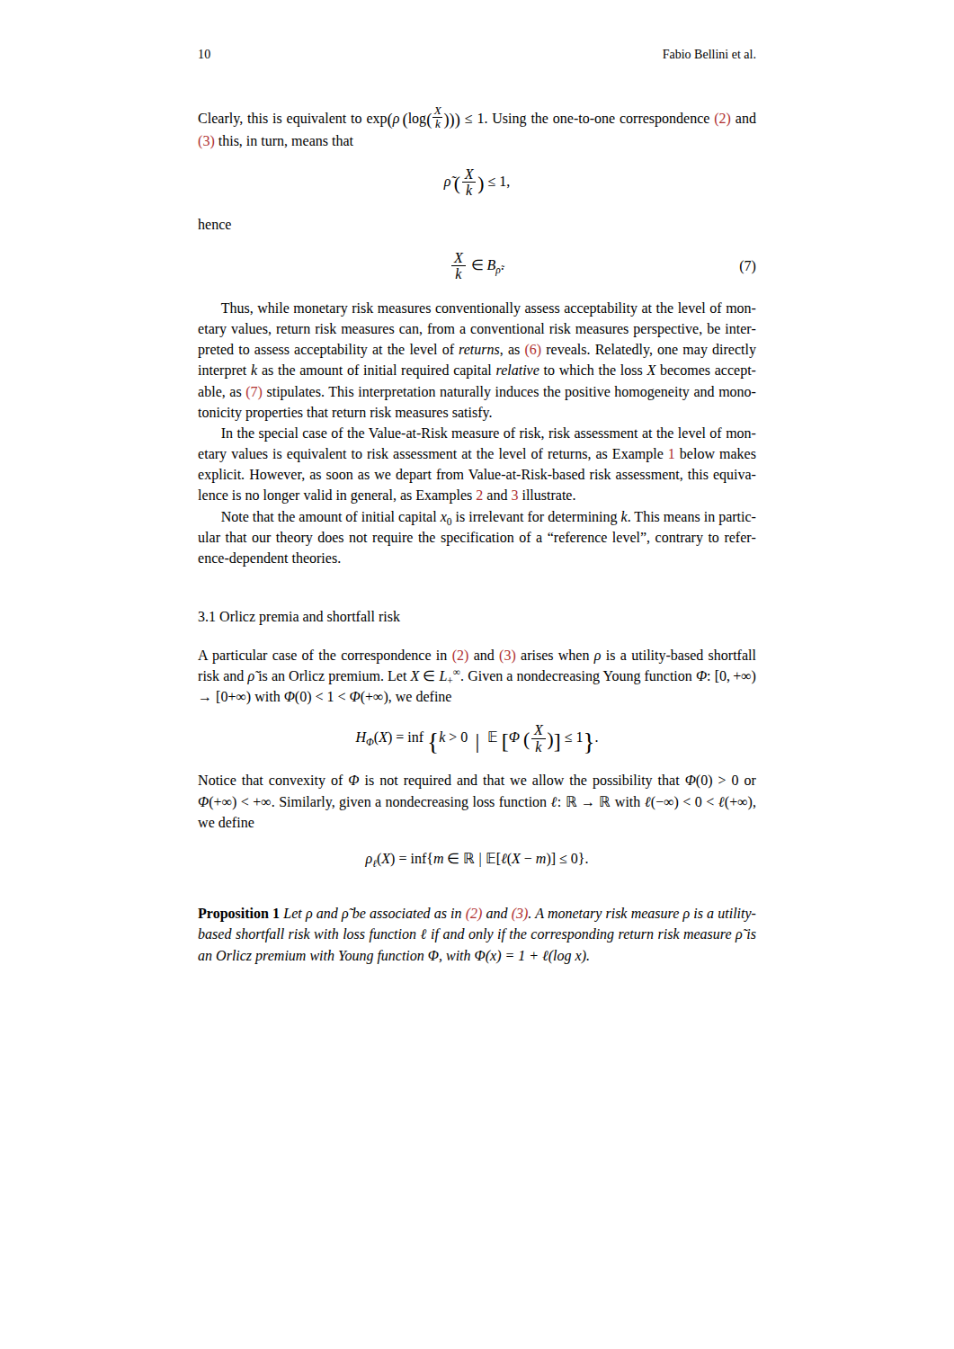10 Fabio Bellini et al.
Clearly, this is equivalent to exp(ρ (log(Xk))) ≤ 1. Using the one-to-one correspondence (2) and (3) this, in turn, means that
ρ̃ (Xk) ≤ 1,
hence
Xk ∈ Bρ̃. (7)
Thus, while monetary risk measures conventionally assess acceptability at the level of monetary values, return risk measures can, from a conventional risk measures perspective, be interpreted to assess acceptability at the level of returns, as (6) reveals. Relatedly, one may directly interpret k as the amount of initial required capital relative to which the loss X becomes acceptable, as (7) stipulates. This interpretation naturally induces the positive homogeneity and monotonicity properties that return risk measures satisfy.
In the special case of the Value-at-Risk measure of risk, risk assessment at the level of monetary values is equivalent to risk assessment at the level of returns, as Example 1 below makes explicit. However, as soon as we depart from Value-at-Risk-based risk assessment, this equivalence is no longer valid in general, as Examples 2 and 3 illustrate.
Note that the amount of initial capital x0 is irrelevant for determining k. This means in particular that our theory does not require the specification of a “reference level”, contrary to reference-dependent theories.
3.1 Orlicz premia and shortfall risk
A particular case of the correspondence in (2) and (3) arises when ρ is a utility-based shortfall risk and ρ̃ is an Orlicz premium. Let X ∈ L+∞. Given a nondecreasing Young function Φ: [0, +∞) → [0+∞) with Φ(0) < 1 < Φ(+∞), we define
HΦ(X) = inf {k > 0 | 𝔼 [Φ (Xk)] ≤ 1}.
Notice that convexity of Φ is not required and that we allow the possibility that Φ(0) > 0 or Φ(+∞) < +∞. Similarly, given a nondecreasing loss function ℓ: ℝ → ℝ with ℓ(−∞) < 0 < ℓ(+∞), we define
ρℓ(X) = inf{m ∈ ℝ | 𝔼[ℓ(X − m)] ≤ 0}.
Proposition 1 Let ρ and ρ̃ be associated as in (2) and (3). A monetary risk measure ρ is a utility-based shortfall risk with loss function ℓ if and only if the corresponding return risk measure ρ̃ is an Orlicz premium with Young function Φ, with Φ(x) = 1 + ℓ(log x).